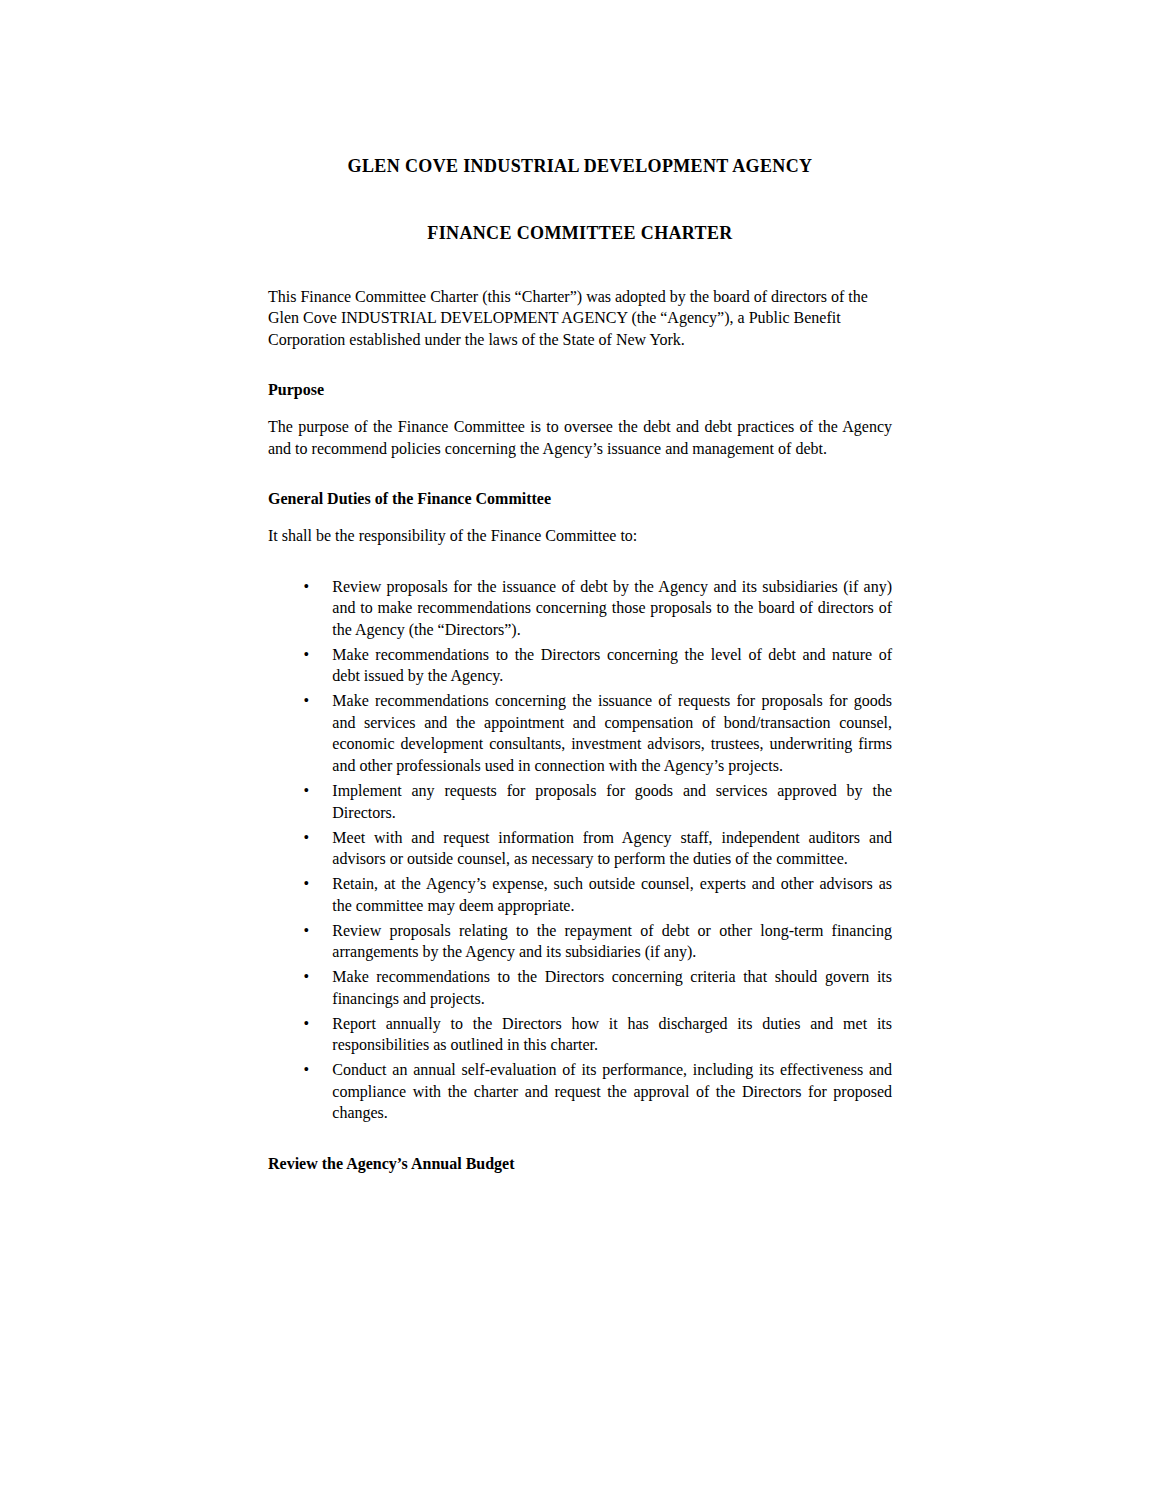GLEN COVE INDUSTRIAL DEVELOPMENT AGENCY
FINANCE COMMITTEE CHARTER
This Finance Committee Charter (this “Charter”) was adopted by the board of directors of the Glen Cove INDUSTRIAL DEVELOPMENT AGENCY (the “Agency”), a Public Benefit Corporation established under the laws of the State of New York.
Purpose
The purpose of the Finance Committee is to oversee the debt and debt practices of the Agency and to recommend policies concerning the Agency’s issuance and management of debt.
General Duties of the Finance Committee
It shall be the responsibility of the Finance Committee to:
Review proposals for the issuance of debt by the Agency and its subsidiaries (if any) and to make recommendations concerning those proposals to the board of directors of the Agency (the “Directors”).
Make recommendations to the Directors concerning the level of debt and nature of debt issued by the Agency.
Make recommendations concerning the issuance of requests for proposals for goods and services and the appointment and compensation of bond/transaction counsel, economic development consultants, investment advisors, trustees, underwriting firms and other professionals used in connection with the Agency’s projects.
Implement any requests for proposals for goods and services approved by the Directors.
Meet with and request information from Agency staff, independent auditors and advisors or outside counsel, as necessary to perform the duties of the committee.
Retain, at the Agency’s expense, such outside counsel, experts and other advisors as the committee may deem appropriate.
Review proposals relating to the repayment of debt or other long-term financing arrangements by the Agency and its subsidiaries (if any).
Make recommendations to the Directors concerning criteria that should govern its financings and projects.
Report annually to the Directors how it has discharged its duties and met its responsibilities as outlined in this charter.
Conduct an annual self-evaluation of its performance, including its effectiveness and compliance with the charter and request the approval of the Directors for proposed changes.
Review the Agency’s Annual Budget